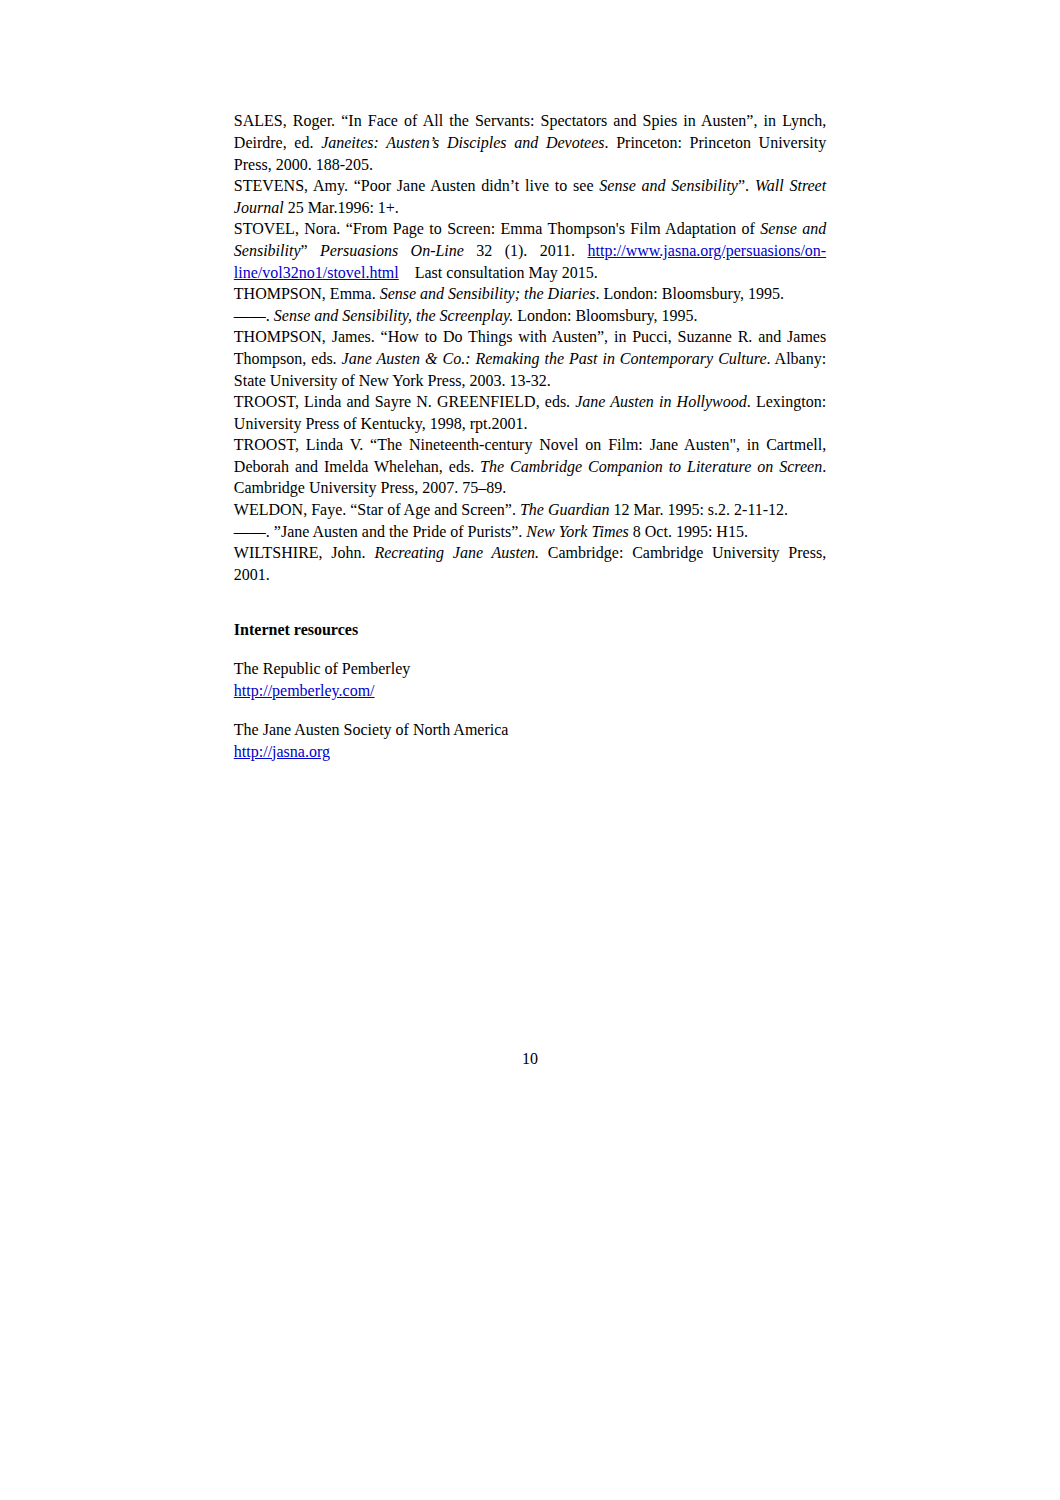SALES, Roger. “In Face of All the Servants: Spectators and Spies in Austen”, in Lynch, Deirdre, ed. Janeites: Austen’s Disciples and Devotees. Princeton: Princeton University Press, 2000. 188-205.
STEVENS, Amy. “Poor Jane Austen didn’t live to see Sense and Sensibility”. Wall Street Journal 25 Mar.1996: 1+.
STOVEL, Nora. “From Page to Screen: Emma Thompson's Film Adaptation of Sense and Sensibility” Persuasions On-Line 32 (1). 2011. http://www.jasna.org/persuasions/on-line/vol32no1/stovel.html Last consultation May 2015.
THOMPSON, Emma. Sense and Sensibility; the Diaries. London: Bloomsbury, 1995.
——. Sense and Sensibility, the Screenplay. London: Bloomsbury, 1995.
THOMPSON, James. “How to Do Things with Austen”, in Pucci, Suzanne R. and James Thompson, eds. Jane Austen & Co.: Remaking the Past in Contemporary Culture. Albany: State University of New York Press, 2003. 13-32.
TROOST, Linda and Sayre N. GREENFIELD, eds. Jane Austen in Hollywood. Lexington: University Press of Kentucky, 1998, rpt.2001.
TROOST, Linda V. “The Nineteenth-century Novel on Film: Jane Austen", in Cartmell, Deborah and Imelda Whelehan, eds. The Cambridge Companion to Literature on Screen. Cambridge University Press, 2007. 75–89.
WELDON, Faye. “Star of Age and Screen”. The Guardian 12 Mar. 1995: s.2. 2-11-12.
——. ”Jane Austen and the Pride of Purists”. New York Times 8 Oct. 1995: H15.
WILTSHIRE, John. Recreating Jane Austen. Cambridge: Cambridge University Press, 2001.
Internet resources
The Republic of Pemberley
http://pemberley.com/
The Jane Austen Society of North America
http://jasna.org
10